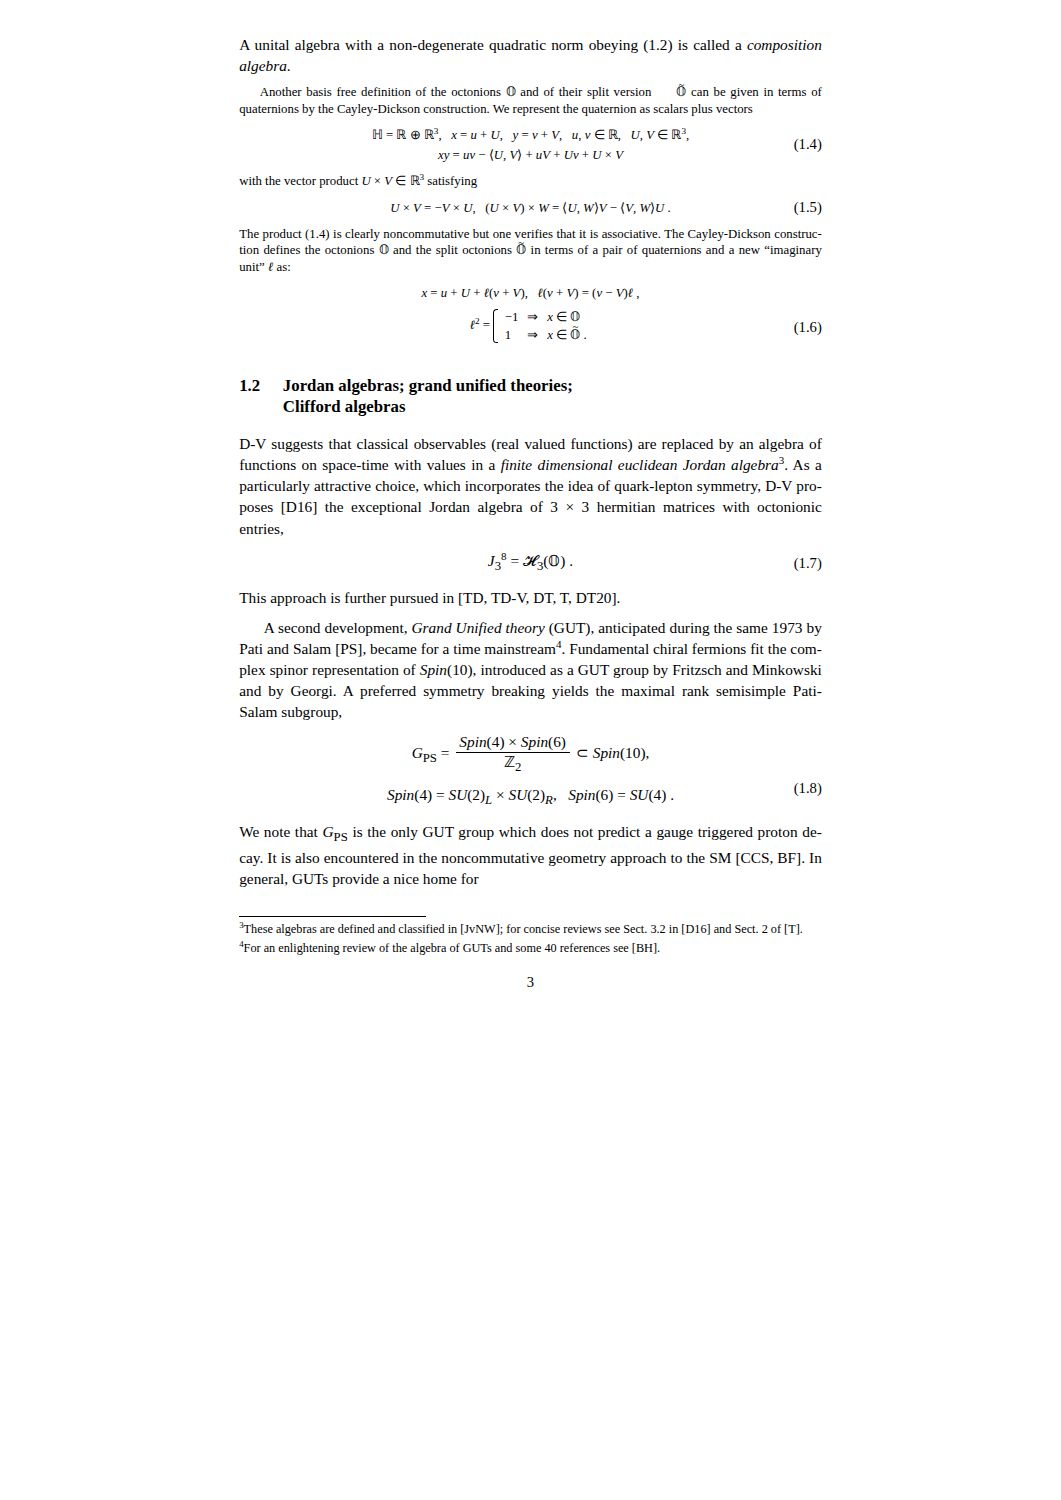A unital algebra with a non-degenerate quadratic norm obeying (1.2) is called a composition algebra.
Another basis free definition of the octonions 𝕆 and of their split version ~𝕆 can be given in terms of quaternions by the Cayley-Dickson construction. We represent the quaternion as scalars plus vectors
ℍ = ℝ ⊕ ℝ3, x = u + U, y = v + V, u, v ∈ ℝ, U, V ∈ ℝ3, xy = uv − ⟨U, V⟩ + uV + Uv + U × V (1.4)
with the vector product U × V ∈ ℝ3 satisfying
U × V = −V × U, (U × V) × W = ⟨U, W⟩V − ⟨V, W⟩U . (1.5)
The product (1.4) is clearly noncommutative but one verifies that it is associative. The Cayley-Dickson construction defines the octonions 𝕆 and the split octonions ~𝕆 in terms of a pair of quaternions and a new “imaginary unit” ℓ as:
x = u + U + ℓ(v + V), ℓ(v + V) = (v − V)ℓ , ℓ2 =
| −1 | ⇒ | x ∈ 𝕆 |
| 1 | ⇒ | x ∈ ~ 𝕆 . |
(1.6)
1.2 Jordan algebras; grand unified theories;
Clifford algebras
D-V suggests that classical observables (real valued functions) are replaced by an algebra of functions on space-time with values in a finite dimensional euclidean Jordan algebra3. As a particularly attractive choice, which incorporates the idea of quark-lepton symmetry, D-V proposes [D16] the exceptional Jordan algebra of 3 × 3 hermitian matrices with octonionic entries,
J38 = 𝓗3(𝕆) . (1.7)
This approach is further pursued in [TD, TD-V, DT, T, DT20].
A second development, Grand Unified theory (GUT), anticipated during the same 1973 by Pati and Salam [PS], became for a time mainstream4. Fundamental chiral fermions fit the complex spinor representation of Spin(10), introduced as a GUT group by Fritzsch and Minkowski and by Georgi. A preferred symmetry breaking yields the maximal rank semisimple Pati-Salam subgroup,
GPS = Spin(4) × Spin(6) ℤ2 ⊂ Spin(10), Spin(4) = SU(2)L × SU(2)R, Spin(6) = SU(4) . (1.8)
We note that GPS is the only GUT group which does not predict a gauge triggered proton decay. It is also encountered in the noncommutative geometry approach to the SM [CCS, BF]. In general, GUTs provide a nice home for
3These algebras are defined and classified in [JvNW]; for concise reviews see Sect. 3.2 in [D16] and Sect. 2 of [T].
4For an enlightening review of the algebra of GUTs and some 40 references see [BH].
3